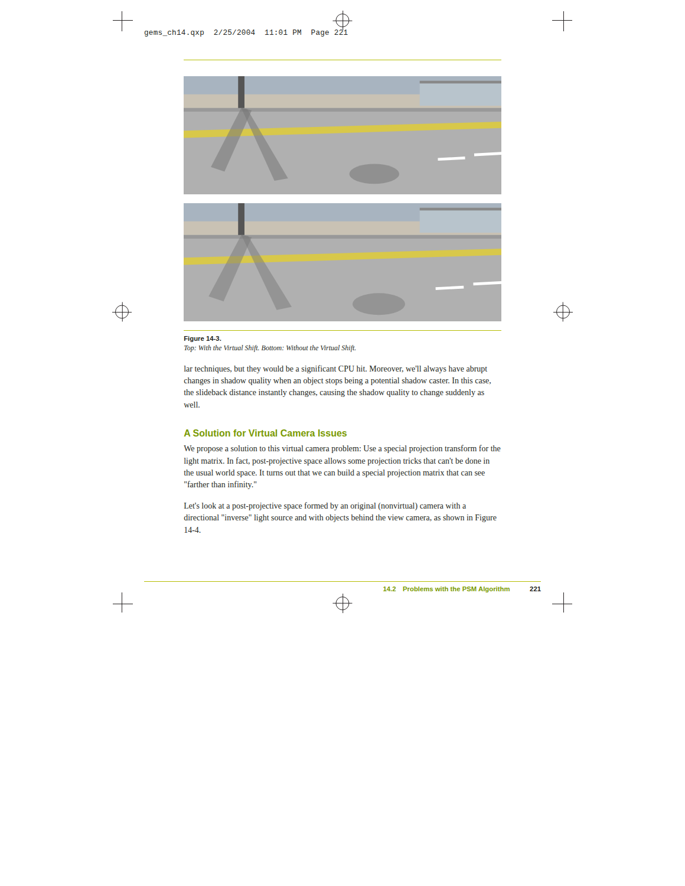gems_ch14.qxp 2/25/2004 11:01 PM Page 221
Figure 14-3. Top: With the Virtual Shift. Bottom: Without the Virtual Shift.
lar techniques, but they would be a significant CPU hit. Moreover, we'll always have abrupt changes in shadow quality when an object stops being a potential shadow caster. In this case, the slideback distance instantly changes, causing the shadow quality to change suddenly as well.
A Solution for Virtual Camera Issues
We propose a solution to this virtual camera problem: Use a special projection transform for the light matrix. In fact, post-projective space allows some projection tricks that can't be done in the usual world space. It turns out that we can build a special projection matrix that can see "farther than infinity."
Let's look at a post-projective space formed by an original (nonvirtual) camera with a directional "inverse" light source and with objects behind the view camera, as shown in Figure 14-4.
14.2 Problems with the PSM Algorithm221